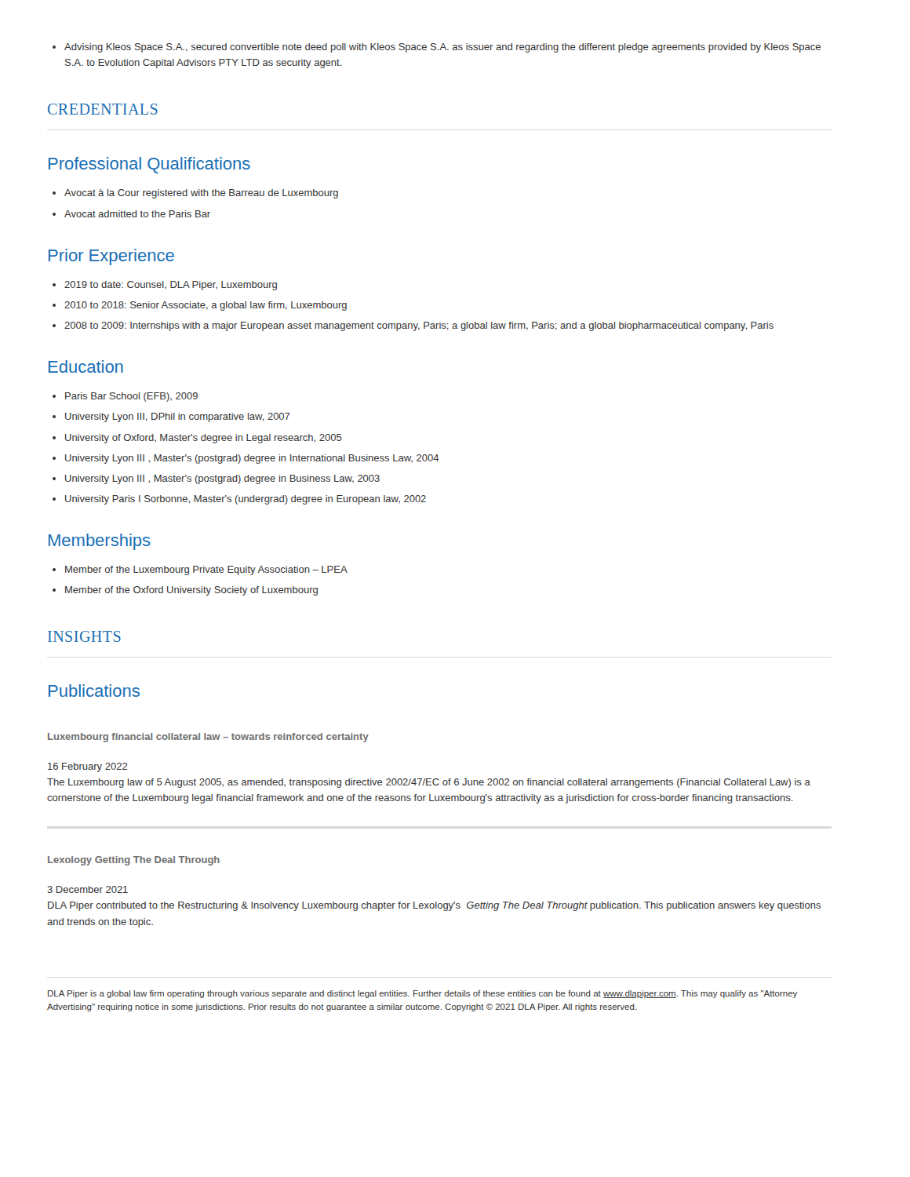Advising Kleos Space S.A., secured convertible note deed poll with Kleos Space S.A. as issuer and regarding the different pledge agreements provided by Kleos Space S.A. to Evolution Capital Advisors PTY LTD as security agent.
CREDENTIALS
Professional Qualifications
Avocat à la Cour registered with the Barreau de Luxembourg
Avocat admitted to the Paris Bar
Prior Experience
2019 to date: Counsel, DLA Piper, Luxembourg
2010 to 2018: Senior Associate, a global law firm, Luxembourg
2008 to 2009: Internships with a major European asset management company, Paris; a global law firm, Paris; and a global biopharmaceutical company, Paris
Education
Paris Bar School (EFB), 2009
University Lyon III, DPhil in comparative law, 2007
University of Oxford, Master's degree in Legal research, 2005
University Lyon III , Master's (postgrad) degree in International Business Law, 2004
University Lyon III , Master's (postgrad) degree in Business Law, 2003
University Paris I Sorbonne, Master's (undergrad) degree in European law, 2002
Memberships
Member of the Luxembourg Private Equity Association – LPEA
Member of the Oxford University Society of Luxembourg
INSIGHTS
Publications
Luxembourg financial collateral law – towards reinforced certainty
16 February 2022
The Luxembourg law of 5 August 2005, as amended, transposing directive 2002/47/EC of 6 June 2002 on financial collateral arrangements (Financial Collateral Law) is a cornerstone of the Luxembourg legal financial framework and one of the reasons for Luxembourg's attractivity as a jurisdiction for cross-border financing transactions.
Lexology Getting The Deal Through
3 December 2021
DLA Piper contributed to the Restructuring & Insolvency Luxembourg chapter for Lexology's Getting The Deal Throught publication. This publication answers key questions and trends on the topic.
DLA Piper is a global law firm operating through various separate and distinct legal entities. Further details of these entities can be found at www.dlapiper.com. This may qualify as "Attorney Advertising" requiring notice in some jurisdictions. Prior results do not guarantee a similar outcome. Copyright © 2021 DLA Piper. All rights reserved.